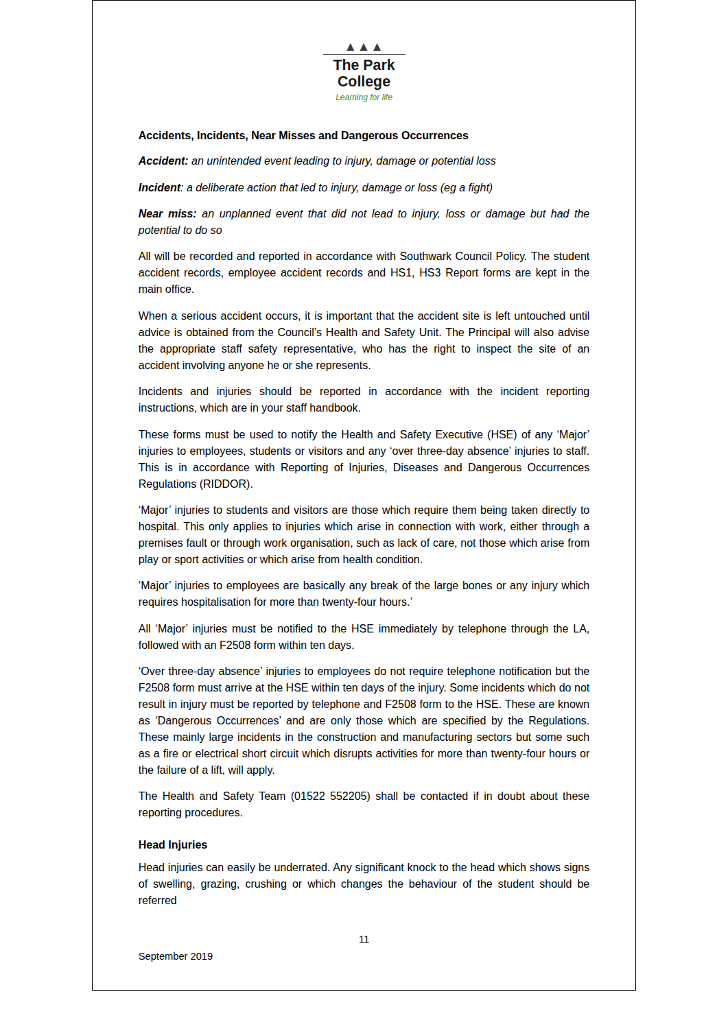▲▲▲
The Park
College
Learning for life
Accidents, Incidents, Near Misses and Dangerous Occurrences
Accident: an unintended event leading to injury, damage or potential loss
Incident: a deliberate action that led to injury, damage or loss (eg a fight)
Near miss: an unplanned event that did not lead to injury, loss or damage but had the potential to do so
All will be recorded and reported in accordance with Southwark Council Policy. The student accident records, employee accident records and HS1, HS3 Report forms are kept in the main office.
When a serious accident occurs, it is important that the accident site is left untouched until advice is obtained from the Council’s Health and Safety Unit. The Principal will also advise the appropriate staff safety representative, who has the right to inspect the site of an accident involving anyone he or she represents.
Incidents and injuries should be reported in accordance with the incident reporting instructions, which are in your staff handbook.
These forms must be used to notify the Health and Safety Executive (HSE) of any ‘Major’ injuries to employees, students or visitors and any ‘over three-day absence’ injuries to staff. This is in accordance with Reporting of Injuries, Diseases and Dangerous Occurrences Regulations (RIDDOR).
‘Major’ injuries to students and visitors are those which require them being taken directly to hospital. This only applies to injuries which arise in connection with work, either through a premises fault or through work organisation, such as lack of care, not those which arise from play or sport activities or which arise from health condition.
‘Major’ injuries to employees are basically any break of the large bones or any injury which requires hospitalisation for more than twenty-four hours.’
All ‘Major’ injuries must be notified to the HSE immediately by telephone through the LA, followed with an F2508 form within ten days.
‘Over three-day absence’ injuries to employees do not require telephone notification but the F2508 form must arrive at the HSE within ten days of the injury. Some incidents which do not result in injury must be reported by telephone and F2508 form to the HSE. These are known as ‘Dangerous Occurrences’ and are only those which are specified by the Regulations. These mainly large incidents in the construction and manufacturing sectors but some such as a fire or electrical short circuit which disrupts activities for more than twenty-four hours or the failure of a lift, will apply.
The Health and Safety Team (01522 552205) shall be contacted if in doubt about these reporting procedures.
Head Injuries
Head injuries can easily be underrated. Any significant knock to the head which shows signs of swelling, grazing, crushing or which changes the behaviour of the student should be referred
11
September 2019